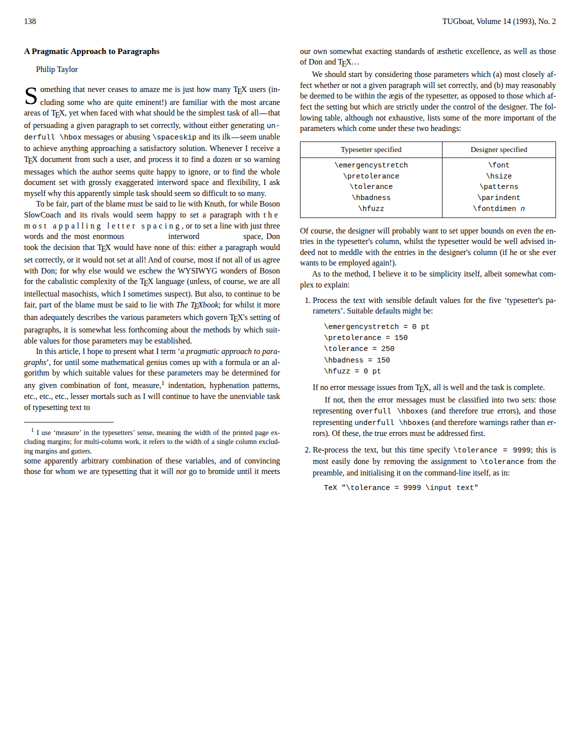138 TUGboat, Volume 14 (1993), No. 2
A Pragmatic Approach to Paragraphs
Philip Taylor
Something that never ceases to amaze me is just how many TEX users (including some who are quite eminent!) are familiar with the most arcane areas of TEX, yet when faced with what should be the simplest task of all — that of persuading a given paragraph to set correctly, without either generating underfull \hbox messages or abusing \spaceskip and its ilk — seem unable to achieve anything approaching a satisfactory solution. Whenever I receive a TEX document from such a user, and process it to find a dozen or so warning messages which the author seems quite happy to ignore, or to find the whole document set with grossly exaggerated interword space and flexibility, I ask myself why this apparently simple task should seem so difficult to so many.
To be fair, part of the blame must be said to lie with Knuth, for while Boson SlowCoach and its rivals would seem happy to set a paragraph with the most appalling letter spacing, or to set a line with just three words and the most enormous interword space, Don took the decision that TEX would have none of this: either a paragraph would set correctly, or it would not set at all! And of course, most if not all of us agree with Don; for why else would we eschew the WYSIWYG wonders of Boson for the cabalistic complexity of the TEX language (unless, of course, we are all intellectual masochists, which I sometimes suspect). But also, to continue to be fair, part of the blame must be said to lie with The TEXbook; for whilst it more than adequately describes the various parameters which govern TEX's setting of paragraphs, it is somewhat less forthcoming about the methods by which suitable values for those parameters may be established.
In this article, I hope to present what I term ‘a pragmatic approach to paragraphs’, for until some mathematical genius comes up with a formula or an algorithm by which suitable values for these parameters may be determined for any given combination of font, measure,1 indentation, hyphenation patterns, etc., etc., etc., lesser mortals such as I will continue to have the unenviable task of typesetting text to
1 I use ‘measure’ in the typesetters’ sense, meaning the width of the printed page excluding margins; for multi-column work, it refers to the width of a single column excluding margins and gutters.
some apparently arbitrary combination of these variables, and of convincing those for whom we are typesetting that it will not go to bromide until it meets our own somewhat exacting standards of æsthetic excellence, as well as those of Don and TEX…
We should start by considering those parameters which (a) most closely affect whether or not a given paragraph will set correctly, and (b) may reasonably be deemed to be within the ægis of the typesetter, as opposed to those which affect the setting but which are strictly under the control of the designer. The following table, although not exhaustive, lists some of the more important of the parameters which come under these two headings:
| Typesetter specified | Designer specified |
| --- | --- |
| \emergencystretch \pretolerance \tolerance \hbadness \hfuzz | \font \hsize \patterns \parindent \fontdimen n |
Of course, the designer will probably want to set upper bounds on even the entries in the typesetter's column, whilst the typesetter would be well advised indeed not to meddle with the entries in the designer's column (if he or she ever wants to be employed again!).
As to the method, I believe it to be simplicity itself, albeit somewhat complex to explain:
Process the text with sensible default values for the five ‘typesetter's parameters’. Suitable defaults might be:
\emergencystretch = 0 pt \pretolerance = 150 \tolerance = 250 \hbadness = 150 \hfuzz = 0 pt
If no error message issues from TEX, all is well and the task is complete.
If not, then the error messages must be classified into two sets: those representing overfull \hboxes (and therefore true errors), and those representing underfull \hboxes (and therefore warnings rather than errors). Of these, the true errors must be addressed first.
Re-process the text, but this time specify \tolerance = 9999; this is most easily done by removing the assignment to \tolerance from the preamble, and initialising it on the command-line itself, as in:
TeX "\tolerance = 9999 \input text"